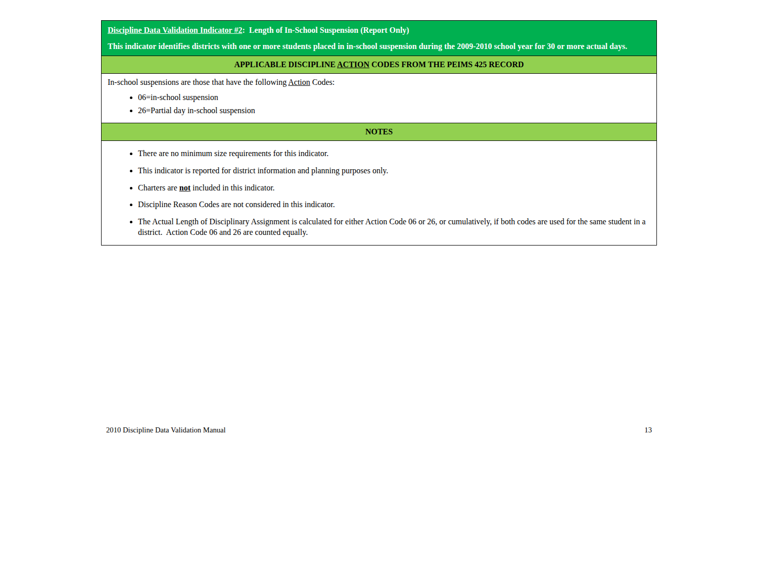| Discipline Data Validation Indicator #2 : Length of In-School Suspension (Report Only) This indicator identifies districts with one or more students placed in in-school suspension during the 2009-2010 school year for 30 or more actual days. |
| APPLICABLE DISCIPLINE ACTION CODES FROM THE PEIMS 425 RECORD |
| In-school suspensions are those that have the following Action Codes: 06=in-school suspension 26=Partial day in-school suspension |
| NOTES |
| There are no minimum size requirements for this indicator. This indicator is reported for district information and planning purposes only. Charters are not included in this indicator. Discipline Reason Codes are not considered in this indicator. The Actual Length of Disciplinary Assignment is calculated for either Action Code 06 or 26, or cumulatively, if both codes are used for the same student in a district. Action Code 06 and 26 are counted equally. |
2010 Discipline Data Validation Manual 13